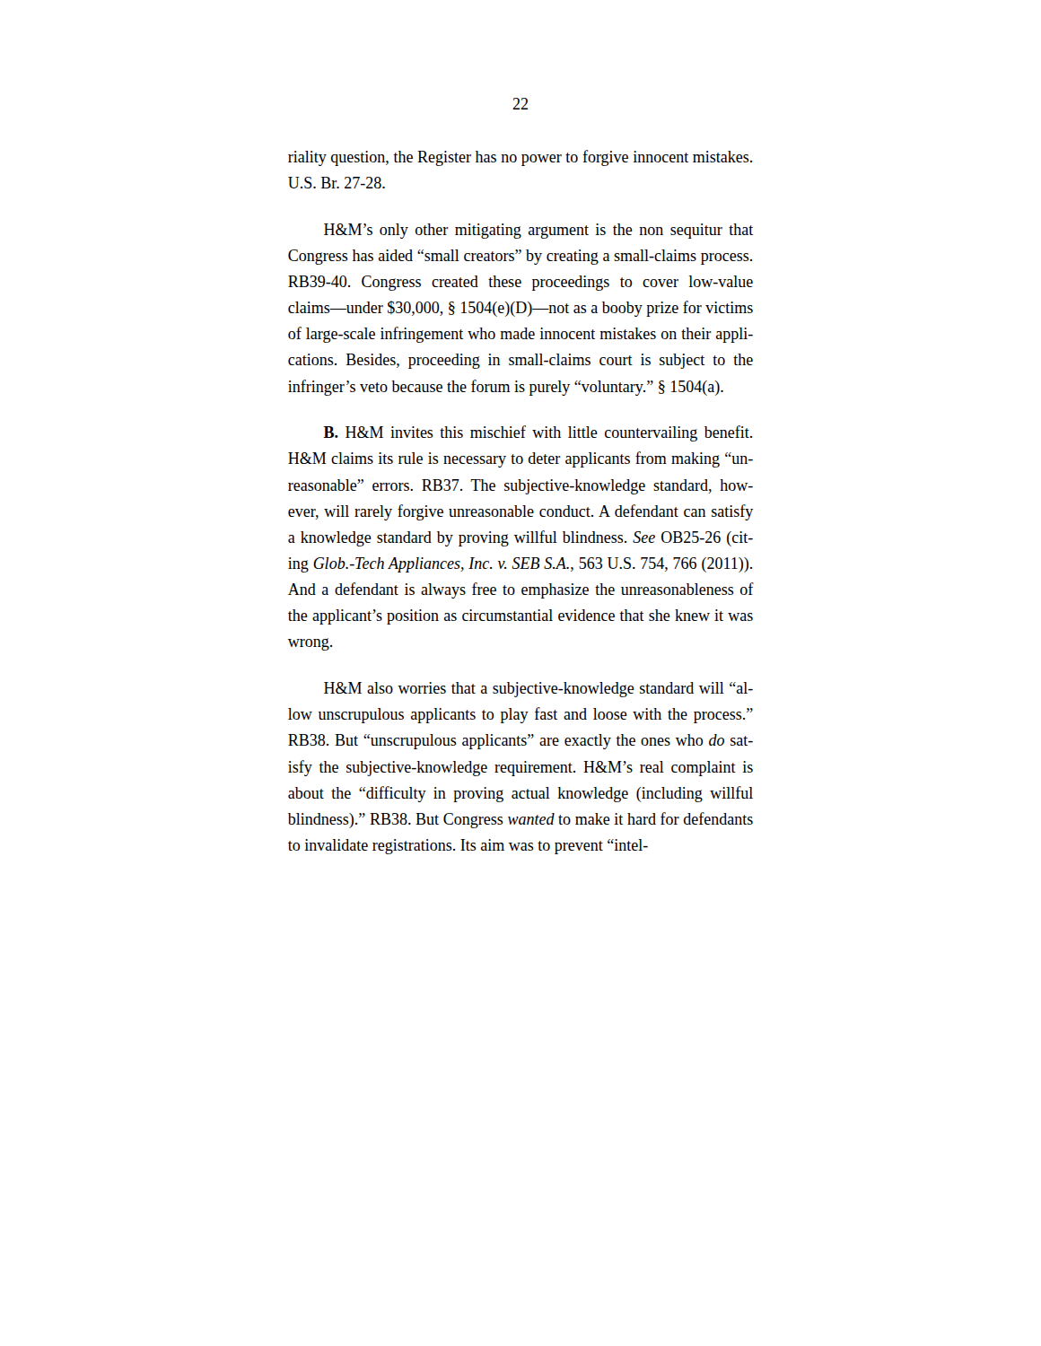22
riality question, the Register has no power to forgive innocent mistakes. U.S. Br. 27-28.
H&M’s only other mitigating argument is the non sequitur that Congress has aided “small creators” by creating a small-claims process. RB39-40. Congress created these proceedings to cover low-value claims—under $30,000, § 1504(e)(D)—not as a booby prize for victims of large-scale infringement who made innocent mistakes on their applications. Besides, proceeding in small-claims court is subject to the infringer’s veto because the forum is purely “voluntary.” § 1504(a).
B. H&M invites this mischief with little countervailing benefit. H&M claims its rule is necessary to deter applicants from making “unreasonable” errors. RB37. The subjective-knowledge standard, however, will rarely forgive unreasonable conduct. A defendant can satisfy a knowledge standard by proving willful blindness. See OB25-26 (citing Glob.-Tech Appliances, Inc. v. SEB S.A., 563 U.S. 754, 766 (2011)). And a defendant is always free to emphasize the unreasonableness of the applicant’s position as circumstantial evidence that she knew it was wrong.
H&M also worries that a subjective-knowledge standard will “allow unscrupulous applicants to play fast and loose with the process.” RB38. But “unscrupulous applicants” are exactly the ones who do satisfy the subjective-knowledge requirement. H&M’s real complaint is about the “difficulty in proving actual knowledge (including willful blindness).” RB38. But Congress wanted to make it hard for defendants to invalidate registrations. Its aim was to prevent “intel-